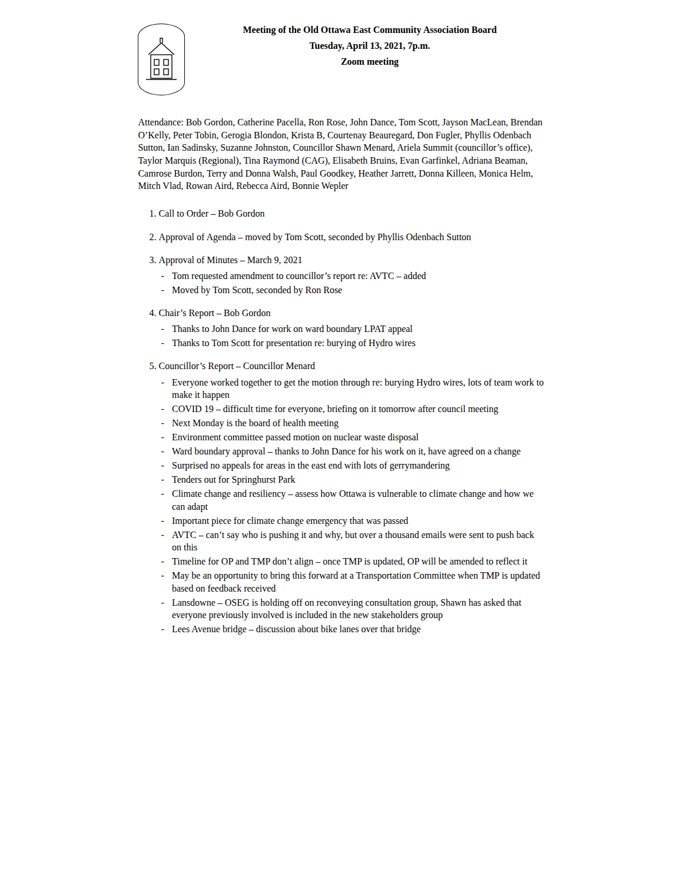Meeting of the Old Ottawa East Community Association Board
Tuesday, April 13, 2021, 7p.m.
Zoom meeting
Attendance: Bob Gordon, Catherine Pacella, Ron Rose, John Dance, Tom Scott, Jayson MacLean, Brendan O’Kelly, Peter Tobin, Gerogia Blondon, Krista B, Courtenay Beauregard, Don Fugler, Phyllis Odenbach Sutton, Ian Sadinsky, Suzanne Johnston, Councillor Shawn Menard, Ariela Summit (councillor’s office), Taylor Marquis (Regional), Tina Raymond (CAG), Elisabeth Bruins, Evan Garfinkel, Adriana Beaman, Camrose Burdon, Terry and Donna Walsh, Paul Goodkey, Heather Jarrett, Donna Killeen, Monica Helm, Mitch Vlad, Rowan Aird, Rebecca Aird, Bonnie Wepler
Call to Order – Bob Gordon
Approval of Agenda – moved by Tom Scott, seconded by Phyllis Odenbach Sutton
Approval of Minutes – March 9, 2021
Tom requested amendment to councillor’s report re: AVTC – added
Moved by Tom Scott, seconded by Ron Rose
Chair’s Report – Bob Gordon
Thanks to John Dance for work on ward boundary LPAT appeal
Thanks to Tom Scott for presentation re: burying of Hydro wires
Councillor’s Report – Councillor Menard
Everyone worked together to get the motion through re: burying Hydro wires, lots of team work to make it happen
COVID 19 – difficult time for everyone, briefing on it tomorrow after council meeting
Next Monday is the board of health meeting
Environment committee passed motion on nuclear waste disposal
Ward boundary approval – thanks to John Dance for his work on it, have agreed on a change
Surprised no appeals for areas in the east end with lots of gerrymandering
Tenders out for Springhurst Park
Climate change and resiliency – assess how Ottawa is vulnerable to climate change and how we can adapt
Important piece for climate change emergency that was passed
AVTC – can’t say who is pushing it and why, but over a thousand emails were sent to push back on this
Timeline for OP and TMP don’t align – once TMP is updated, OP will be amended to reflect it
May be an opportunity to bring this forward at a Transportation Committee when TMP is updated based on feedback received
Lansdowne – OSEG is holding off on reconveying consultation group, Shawn has asked that everyone previously involved is included in the new stakeholders group
Lees Avenue bridge – discussion about bike lanes over that bridge